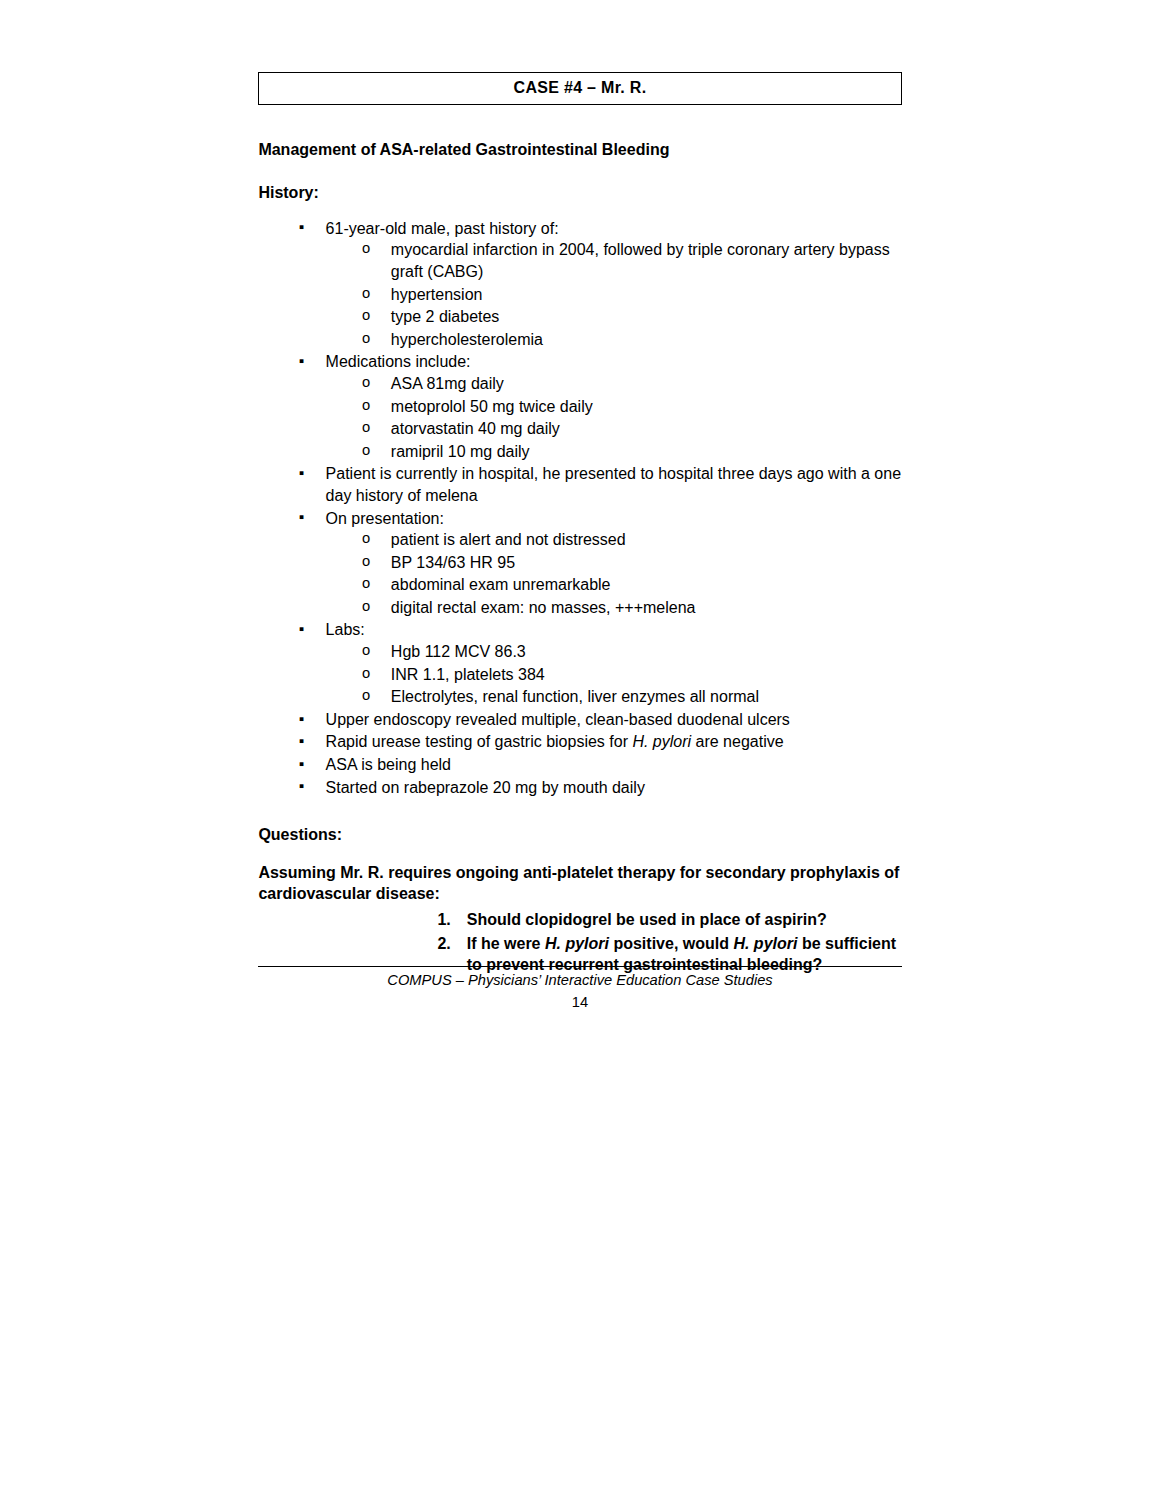CASE #4 – Mr. R.
Management of ASA-related Gastrointestinal Bleeding
History:
61-year-old male, past history of:
myocardial infarction in 2004, followed by triple coronary artery bypass graft (CABG)
hypertension
type 2 diabetes
hypercholesterolemia
Medications include:
ASA 81mg daily
metoprolol 50 mg twice daily
atorvastatin 40 mg daily
ramipril 10 mg daily
Patient is currently in hospital, he presented to hospital three days ago with a one day history of melena
On presentation:
patient is alert and not distressed
BP 134/63 HR 95
abdominal exam unremarkable
digital rectal exam: no masses, +++melena
Labs:
Hgb 112 MCV 86.3
INR 1.1, platelets 384
Electrolytes, renal function, liver enzymes all normal
Upper endoscopy revealed multiple, clean-based duodenal ulcers
Rapid urease testing of gastric biopsies for H. pylori are negative
ASA is being held
Started on rabeprazole 20 mg by mouth daily
Questions:
Assuming Mr. R. requires ongoing anti-platelet therapy for secondary prophylaxis of cardiovascular disease:
Should clopidogrel be used in place of aspirin?
If he were H. pylori positive, would H. pylori be sufficient to prevent recurrent gastrointestinal bleeding?
COMPUS – Physicians’ Interactive Education Case Studies
14